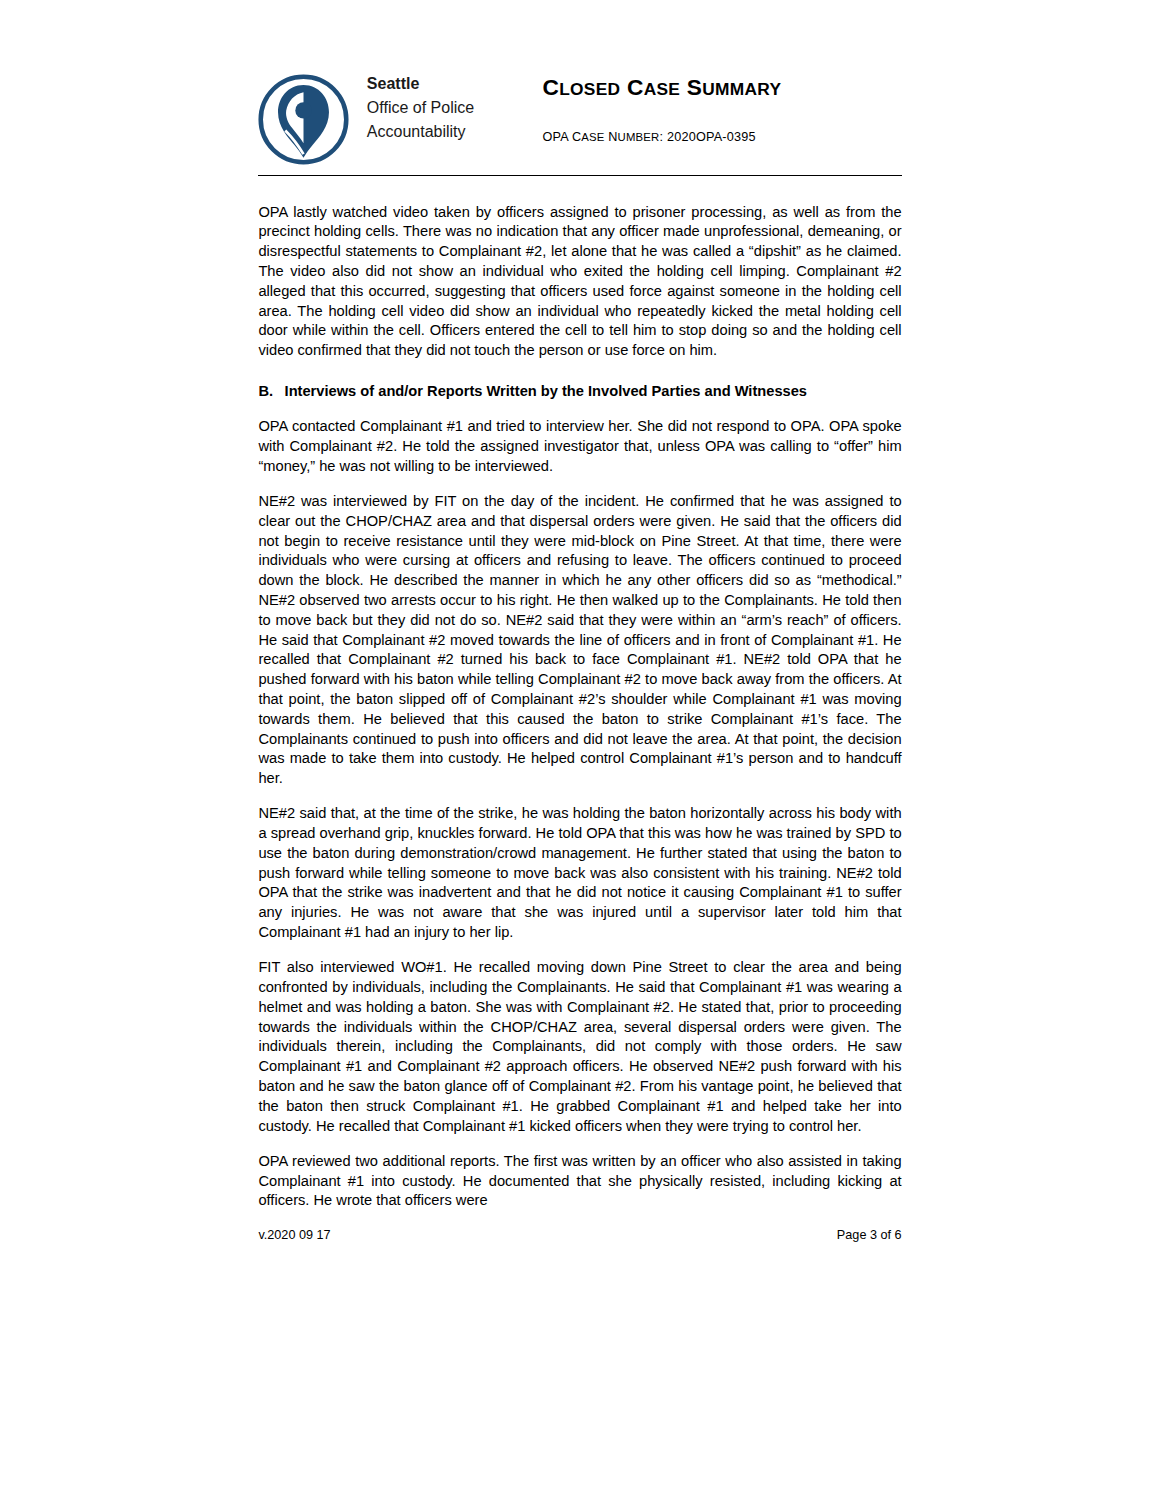Seattle
Office of Police
Accountability
CLOSED CASE SUMMARY
OPA CASE NUMBER: 2020OPA-0395
OPA lastly watched video taken by officers assigned to prisoner processing, as well as from the precinct holding cells. There was no indication that any officer made unprofessional, demeaning, or disrespectful statements to Complainant #2, let alone that he was called a “dipshit” as he claimed. The video also did not show an individual who exited the holding cell limping. Complainant #2 alleged that this occurred, suggesting that officers used force against someone in the holding cell area. The holding cell video did show an individual who repeatedly kicked the metal holding cell door while within the cell. Officers entered the cell to tell him to stop doing so and the holding cell video confirmed that they did not touch the person or use force on him.
B. Interviews of and/or Reports Written by the Involved Parties and Witnesses
OPA contacted Complainant #1 and tried to interview her. She did not respond to OPA. OPA spoke with Complainant #2. He told the assigned investigator that, unless OPA was calling to “offer” him “money,” he was not willing to be interviewed.
NE#2 was interviewed by FIT on the day of the incident. He confirmed that he was assigned to clear out the CHOP/CHAZ area and that dispersal orders were given. He said that the officers did not begin to receive resistance until they were mid-block on Pine Street. At that time, there were individuals who were cursing at officers and refusing to leave. The officers continued to proceed down the block. He described the manner in which he any other officers did so as “methodical.” NE#2 observed two arrests occur to his right. He then walked up to the Complainants. He told then to move back but they did not do so. NE#2 said that they were within an “arm’s reach” of officers. He said that Complainant #2 moved towards the line of officers and in front of Complainant #1. He recalled that Complainant #2 turned his back to face Complainant #1. NE#2 told OPA that he pushed forward with his baton while telling Complainant #2 to move back away from the officers. At that point, the baton slipped off of Complainant #2’s shoulder while Complainant #1 was moving towards them. He believed that this caused the baton to strike Complainant #1’s face. The Complainants continued to push into officers and did not leave the area. At that point, the decision was made to take them into custody. He helped control Complainant #1’s person and to handcuff her.
NE#2 said that, at the time of the strike, he was holding the baton horizontally across his body with a spread overhand grip, knuckles forward. He told OPA that this was how he was trained by SPD to use the baton during demonstration/crowd management. He further stated that using the baton to push forward while telling someone to move back was also consistent with his training. NE#2 told OPA that the strike was inadvertent and that he did not notice it causing Complainant #1 to suffer any injuries. He was not aware that she was injured until a supervisor later told him that Complainant #1 had an injury to her lip.
FIT also interviewed WO#1. He recalled moving down Pine Street to clear the area and being confronted by individuals, including the Complainants. He said that Complainant #1 was wearing a helmet and was holding a baton. She was with Complainant #2. He stated that, prior to proceeding towards the individuals within the CHOP/CHAZ area, several dispersal orders were given. The individuals therein, including the Complainants, did not comply with those orders. He saw Complainant #1 and Complainant #2 approach officers. He observed NE#2 push forward with his baton and he saw the baton glance off of Complainant #2. From his vantage point, he believed that the baton then struck Complainant #1. He grabbed Complainant #1 and helped take her into custody. He recalled that Complainant #1 kicked officers when they were trying to control her.
OPA reviewed two additional reports. The first was written by an officer who also assisted in taking Complainant #1 into custody. He documented that she physically resisted, including kicking at officers. He wrote that officers were
v.2020 09 17 Page 3 of 6